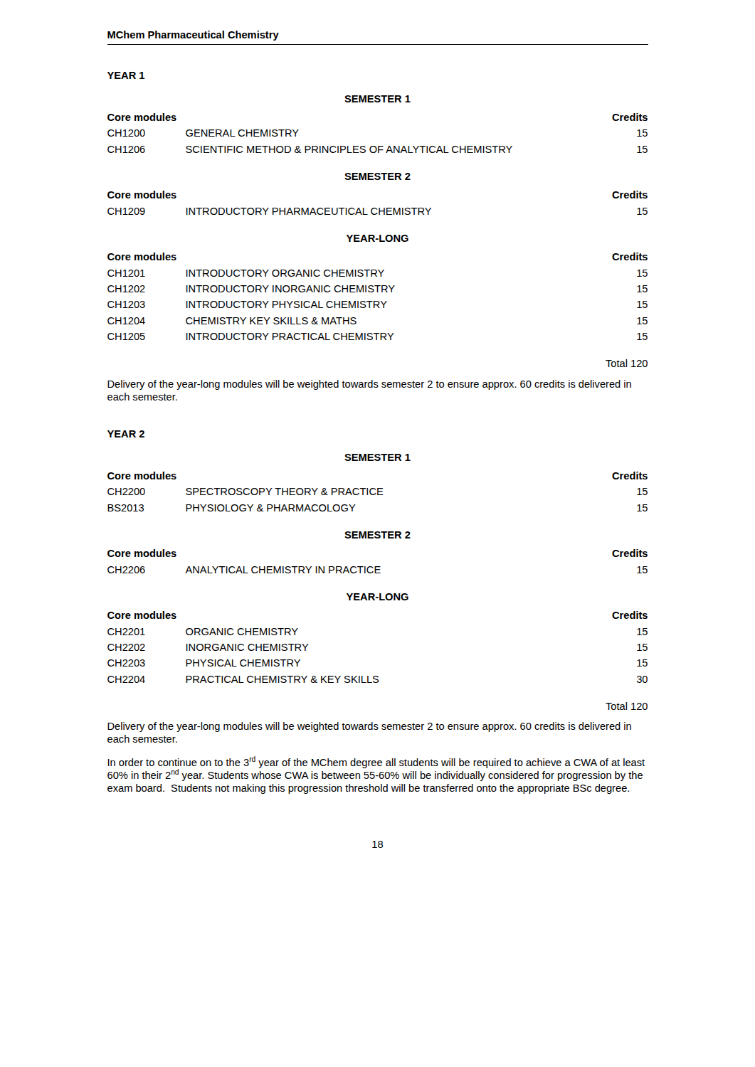MChem Pharmaceutical Chemistry
YEAR 1
SEMESTER 1
| Core modules | | Credits |
| --- | --- | --- |
| CH1200 | GENERAL CHEMISTRY | 15 |
| CH1206 | SCIENTIFIC METHOD & PRINCIPLES OF ANALYTICAL CHEMISTRY | 15 |
SEMESTER 2
| Core modules | | Credits |
| --- | --- | --- |
| CH1209 | INTRODUCTORY PHARMACEUTICAL CHEMISTRY | 15 |
YEAR-LONG
| Core modules | | Credits |
| --- | --- | --- |
| CH1201 | INTRODUCTORY ORGANIC CHEMISTRY | 15 |
| CH1202 | INTRODUCTORY INORGANIC CHEMISTRY | 15 |
| CH1203 | INTRODUCTORY PHYSICAL CHEMISTRY | 15 |
| CH1204 | CHEMISTRY KEY SKILLS & MATHS | 15 |
| CH1205 | INTRODUCTORY PRACTICAL CHEMISTRY | 15 |
Total 120
Delivery of the year-long modules will be weighted towards semester 2 to ensure approx. 60 credits is delivered in each semester.
YEAR 2
SEMESTER 1
| Core modules | | Credits |
| --- | --- | --- |
| CH2200 | SPECTROSCOPY THEORY & PRACTICE | 15 |
| BS2013 | PHYSIOLOGY & PHARMACOLOGY | 15 |
SEMESTER 2
| Core modules | | Credits |
| --- | --- | --- |
| CH2206 | ANALYTICAL CHEMISTRY IN PRACTICE | 15 |
YEAR-LONG
| Core modules | | Credits |
| --- | --- | --- |
| CH2201 | ORGANIC CHEMISTRY | 15 |
| CH2202 | INORGANIC CHEMISTRY | 15 |
| CH2203 | PHYSICAL CHEMISTRY | 15 |
| CH2204 | PRACTICAL CHEMISTRY & KEY SKILLS | 30 |
Total 120
Delivery of the year-long modules will be weighted towards semester 2 to ensure approx. 60 credits is delivered in each semester.
In order to continue on to the 3rd year of the MChem degree all students will be required to achieve a CWA of at least 60% in their 2nd year. Students whose CWA is between 55-60% will be individually considered for progression by the exam board. Students not making this progression threshold will be transferred onto the appropriate BSc degree.
18